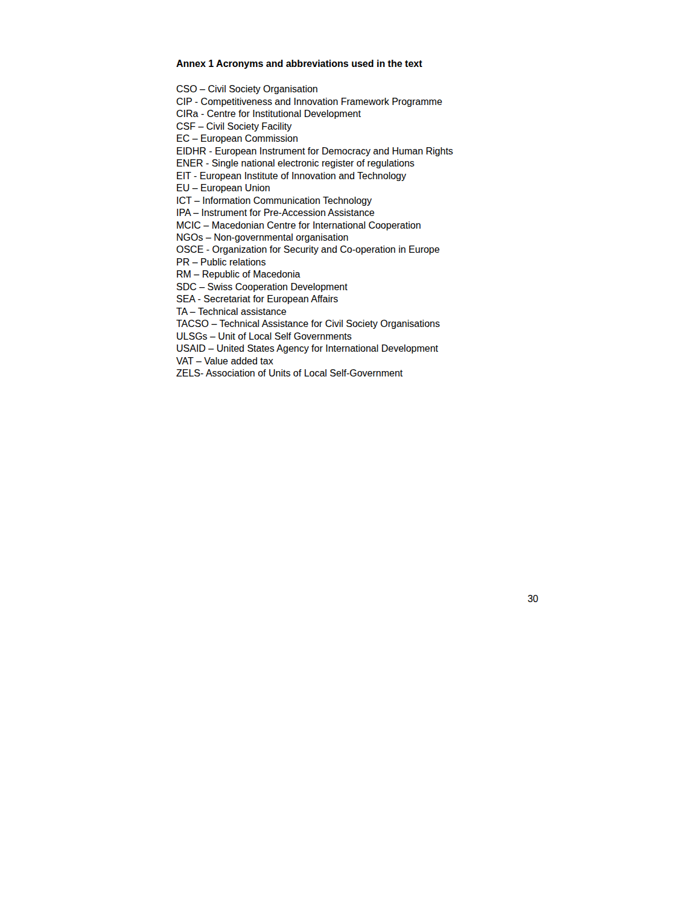Annex 1 Acronyms and abbreviations used in the text
CSO – Civil Society Organisation
CIP - Competitiveness and Innovation Framework Programme
CIRa - Centre for Institutional Development
CSF – Civil Society Facility
EC – European Commission
EIDHR - European Instrument for Democracy and Human Rights
ENER - Single national electronic register of regulations
EIT - European Institute of Innovation and Technology
EU – European Union
ICT – Information Communication Technology
IPA – Instrument for Pre-Accession Assistance
MCIC – Macedonian Centre for International Cooperation
NGOs – Non-governmental organisation
OSCE - Organization for Security and Co-operation in Europe
PR – Public relations
RM – Republic of Macedonia
SDC – Swiss Cooperation Development
SEA - Secretariat for European Affairs
TA – Technical assistance
TACSO – Technical Assistance for Civil Society Organisations
ULSGs – Unit of Local Self Governments
USAID – United States Agency for International Development
VAT – Value added tax
ZELS- Association of Units of Local Self-Government
30